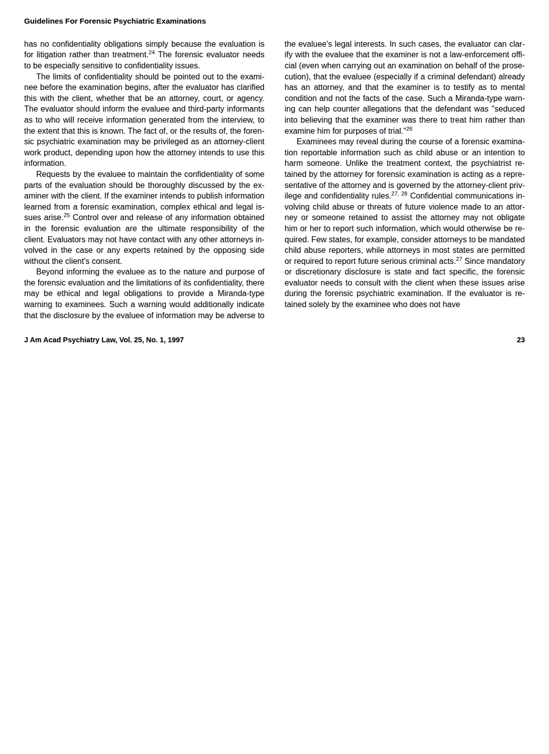Guidelines For Forensic Psychiatric Examinations
has no confidentiality obligations simply because the evaluation is for litigation rather than treatment.24 The forensic evaluator needs to be especially sensitive to confidentiality issues.
The limits of confidentiality should be pointed out to the examinee before the examination begins, after the evaluator has clarified this with the client, whether that be an attorney, court, or agency. The evaluator should inform the evaluee and third-party informants as to who will receive information generated from the interview, to the extent that this is known. The fact of, or the results of, the forensic psychiatric examination may be privileged as an attorney-client work product, depending upon how the attorney intends to use this information.
Requests by the evaluee to maintain the confidentiality of some parts of the evaluation should be thoroughly discussed by the examiner with the client. If the examiner intends to publish information learned from a forensic examination, complex ethical and legal issues arise.25 Control over and release of any information obtained in the forensic evaluation are the ultimate responsibility of the client. Evaluators may not have contact with any other attorneys involved in the case or any experts retained by the opposing side without the client's consent.
Beyond informing the evaluee as to the nature and purpose of the forensic evaluation and the limitations of its confidentiality, there may be ethical and legal obligations to provide a Miranda-type warning to examinees. Such a warning would additionally indicate that the disclosure by the evaluee of information may be adverse to the evaluee's legal interests. In such cases, the evaluator can clarify with the evaluee that the examiner is not a law-enforcement official (even when carrying out an examination on behalf of the prosecution), that the evaluee (especially if a criminal defendant) already has an attorney, and that the examiner is to testify as to mental condition and not the facts of the case. Such a Miranda-type warning can help counter allegations that the defendant was "seduced into believing that the examiner was there to treat him rather than examine him for purposes of trial."26
Examinees may reveal during the course of a forensic examination reportable information such as child abuse or an intention to harm someone. Unlike the treatment context, the psychiatrist retained by the attorney for forensic examination is acting as a representative of the attorney and is governed by the attorney-client privilege and confidentiality rules.27, 28 Confidential communications involving child abuse or threats of future violence made to an attorney or someone retained to assist the attorney may not obligate him or her to report such information, which would otherwise be required. Few states, for example, consider attorneys to be mandated child abuse reporters, while attorneys in most states are permitted or required to report future serious criminal acts.27 Since mandatory or discretionary disclosure is state and fact specific, the forensic evaluator needs to consult with the client when these issues arise during the forensic psychiatric examination. If the evaluator is retained solely by the examinee who does not have
J Am Acad Psychiatry Law, Vol. 25, No. 1, 1997 23